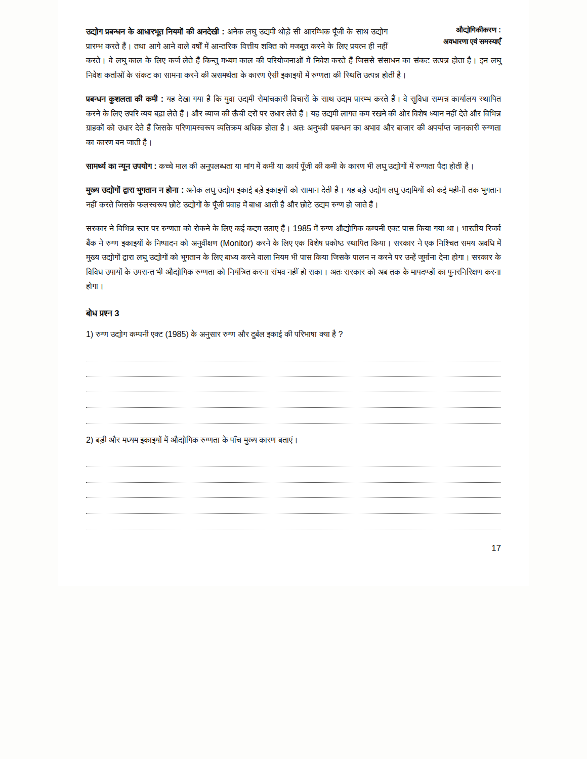औद्योगिकीकरण :
अवधारणा एवं समस्याएँ
उद्योग प्रबन्धन के आधारभूत नियमों की अनदेखी : अनेक लघु उद्यमी थोड़े सी आरम्भिक पूँजी के साथ उद्योग प्रारम्भ करते हैं। तथा आगे आने वाले वर्षों में आन्तरिक वित्तीय शक्ति को मजबूत करने के लिए प्रयत्न ही नहीं करते। वे लघु काल के लिए कर्ज लेते हैं किन्तु मध्यम काल की परियोजनाओं में निवेश करते हैं जिससे संसाधन का संकट उत्पन्न होता है। इन लघु निवेश कर्ताओं के संकट का सामना करने की असमर्थता के कारण ऐसी इकाइयों में रुग्णता की स्थिति उत्पन्न होती है।
प्रबन्धन कुशलता की कमी : यह देखा गया है कि युवा उद्यमी रोमांचकारी विचारों के साथ उद्यम प्रारम्भ करते हैं। वे सुविधा सम्पन्न कार्यालय स्थापित करने के लिए उपरि व्यय बढ़ा लेते हैं। और ब्याज की ऊँची दरों पर उधार लेते हैं। यह उद्यमी लागत कम रखने की ओर विशेष ध्यान नहीं देते और विभिन्न ग्राहकों को उधार देते हैं जिसके परिणामस्वरूप व्यतिक्रम अधिक होता है। अतः अनुभवी प्रबन्धन का अभाव और बाजार की अपर्याप्त जानकारी रुग्णता का कारण बन जाती है।
सामर्थ्य का न्यून उपयोग : कच्चे माल की अनुपलब्धता या मांग में कमी या कार्य पूँजी की कमी के कारण भी लघु उद्योगों में रुग्णता पैदा होती है।
मुख्य उद्योगों द्वारा भुगतान न होना : अनेक लघु उद्योग इकाई बड़े इकाइयों को सामान देती है। यह बड़े उद्योग लघु उद्यमियों को कई महीनों तक भुगतान नहीं करते जिसके फलस्वरूप छोटे उद्योगों के पूँजी प्रवाह में बाधा आती है और छोटे उद्यम रुग्ण हो जाते हैं।
सरकार ने विभिन्न स्तर पर रुग्णता को रोकने के लिए कई कदम उठाए हैं। 1985 में रुग्ण औद्योगिक कम्पनी एक्ट पास किया गया था। भारतीय रिजर्व बैंक ने रुग्ण इकाइयों के निष्पादन को अनुवीक्षण (Monitor) करने के लिए एक विशेष प्रकोष्ठ स्थापित किया। सरकार ने एक निश्चित समय अवधि में मुख्य उद्योगों द्वारा लघु उद्योगों को भुगतान के लिए बाध्य करने वाला नियम भी पास किया जिसके पालन न करने पर उन्हें जुर्माना देना होगा। सरकार के विविध उपायों के उपरान्त भी औद्योगिक रुग्णता को नियंत्रित करना संभव नहीं हो सका। अतः सरकार को अब तक के मापदण्डों का पुनरनिरिक्षण करना होगा।
बोध प्रश्न 3
रुग्ण उद्योग कम्पनी एक्ट (1985) के अनुसार रुग्ण और दुर्बल इकाई की परिभाषा क्या है ?
बड़ी और मध्यम इकाइयों में औद्योगिक रुग्णता के पाँच मुख्य कारण बताएं।
17